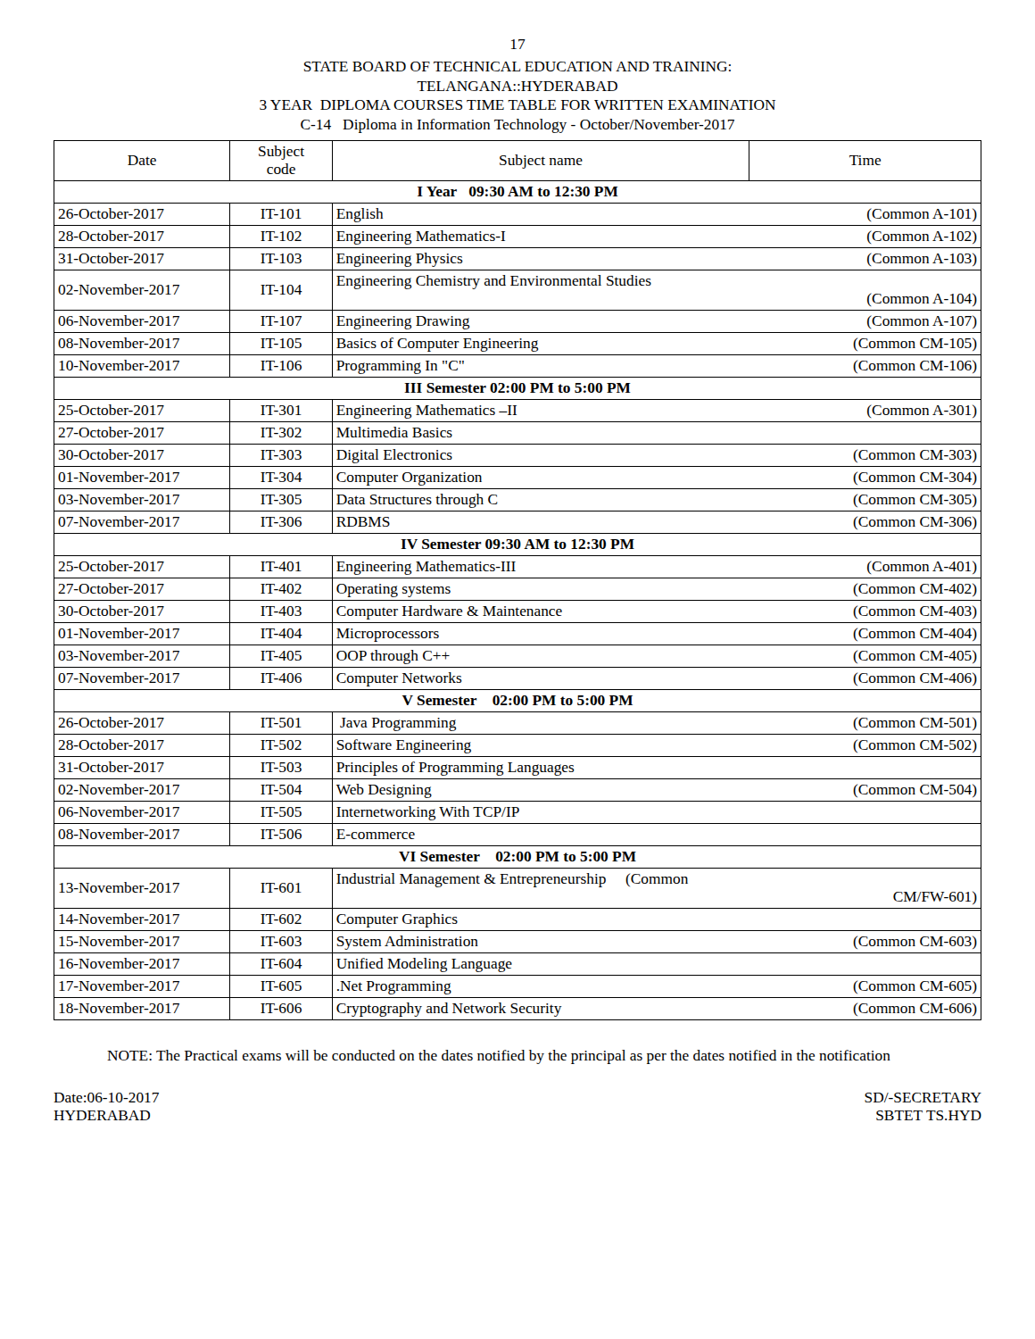17
STATE BOARD OF TECHNICAL EDUCATION AND TRAINING: TELANGANA::HYDERABAD 3 YEAR DIPLOMA COURSES TIME TABLE FOR WRITTEN EXAMINATION C-14 Diploma in Information Technology - October/November-2017
| Date | Subject code | Subject name | Time |
| --- | --- | --- | --- |
| I Year 09:30 AM to 12:30 PM |
| 26-October-2017 | IT-101 | English (Common A-101) |
| 28-October-2017 | IT-102 | Engineering Mathematics-I (Common A-102) |
| 31-October-2017 | IT-103 | Engineering Physics (Common A-103) |
| 02-November-2017 | IT-104 | Engineering Chemistry and Environmental Studies (Common A-104) |
| 06-November-2017 | IT-107 | Engineering Drawing (Common A-107) |
| 08-November-2017 | IT-105 | Basics of Computer Engineering (Common CM-105) |
| 10-November-2017 | IT-106 | Programming In "C" (Common CM-106) |
| III Semester 02:00 PM to 5:00 PM |
| 25-October-2017 | IT-301 | Engineering Mathematics –II (Common A-301) |
| 27-October-2017 | IT-302 | Multimedia Basics |
| 30-October-2017 | IT-303 | Digital Electronics (Common CM-303) |
| 01-November-2017 | IT-304 | Computer Organization (Common CM-304) |
| 03-November-2017 | IT-305 | Data Structures through C (Common CM-305) |
| 07-November-2017 | IT-306 | RDBMS (Common CM-306) |
| IV Semester 09:30 AM to 12:30 PM |
| 25-October-2017 | IT-401 | Engineering Mathematics-III (Common A-401) |
| 27-October-2017 | IT-402 | Operating systems (Common CM-402) |
| 30-October-2017 | IT-403 | Computer Hardware & Maintenance (Common CM-403) |
| 01-November-2017 | IT-404 | Microprocessors (Common CM-404) |
| 03-November-2017 | IT-405 | OOP through C++ (Common CM-405) |
| 07-November-2017 | IT-406 | Computer Networks (Common CM-406) |
| V Semester 02:00 PM to 5:00 PM |
| 26-October-2017 | IT-501 | Java Programming (Common CM-501) |
| 28-October-2017 | IT-502 | Software Engineering (Common CM-502) |
| 31-October-2017 | IT-503 | Principles of Programming Languages |
| 02-November-2017 | IT-504 | Web Designing (Common CM-504) |
| 06-November-2017 | IT-505 | Internetworking With TCP/IP |
| 08-November-2017 | IT-506 | E-commerce |
| VI Semester 02:00 PM to 5:00 PM |
| 13-November-2017 | IT-601 | Industrial Management & Entrepreneurship (Common CM/FW-601) |
| 14-November-2017 | IT-602 | Computer Graphics |
| 15-November-2017 | IT-603 | System Administration (Common CM-603) |
| 16-November-2017 | IT-604 | Unified Modeling Language |
| 17-November-2017 | IT-605 | .Net Programming (Common CM-605) |
| 18-November-2017 | IT-606 | Cryptography and Network Security (Common CM-606) |
NOTE: The Practical exams will be conducted on the dates notified by the principal as per the dates notified in the notification
Date:06-10-2017 HYDERABAD
SD/-SECRETARY SBTET TS.HYD